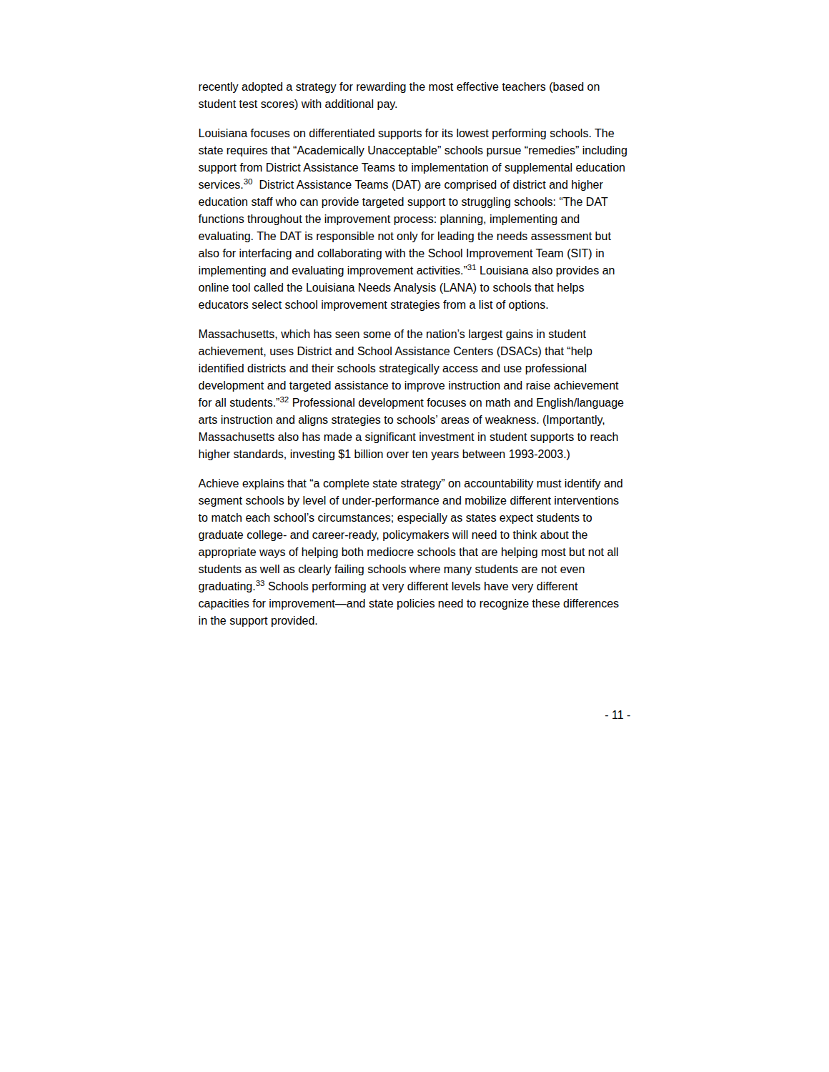recently adopted a strategy for rewarding the most effective teachers (based on student test scores) with additional pay.
Louisiana focuses on differentiated supports for its lowest performing schools. The state requires that “Academically Unacceptable” schools pursue “remedies” including support from District Assistance Teams to implementation of supplemental education services.30 District Assistance Teams (DAT) are comprised of district and higher education staff who can provide targeted support to struggling schools: “The DAT functions throughout the improvement process: planning, implementing and evaluating. The DAT is responsible not only for leading the needs assessment but also for interfacing and collaborating with the School Improvement Team (SIT) in implementing and evaluating improvement activities.”31 Louisiana also provides an online tool called the Louisiana Needs Analysis (LANA) to schools that helps educators select school improvement strategies from a list of options.
Massachusetts, which has seen some of the nation’s largest gains in student achievement, uses District and School Assistance Centers (DSACs) that “help identified districts and their schools strategically access and use professional development and targeted assistance to improve instruction and raise achievement for all students.”32 Professional development focuses on math and English/language arts instruction and aligns strategies to schools’ areas of weakness. (Importantly, Massachusetts also has made a significant investment in student supports to reach higher standards, investing $1 billion over ten years between 1993-2003.)
Achieve explains that “a complete state strategy” on accountability must identify and segment schools by level of under-performance and mobilize different interventions to match each school’s circumstances; especially as states expect students to graduate college- and career-ready, policymakers will need to think about the appropriate ways of helping both mediocre schools that are helping most but not all students as well as clearly failing schools where many students are not even graduating.33 Schools performing at very different levels have very different capacities for improvement—and state policies need to recognize these differences in the support provided.
- 11 -